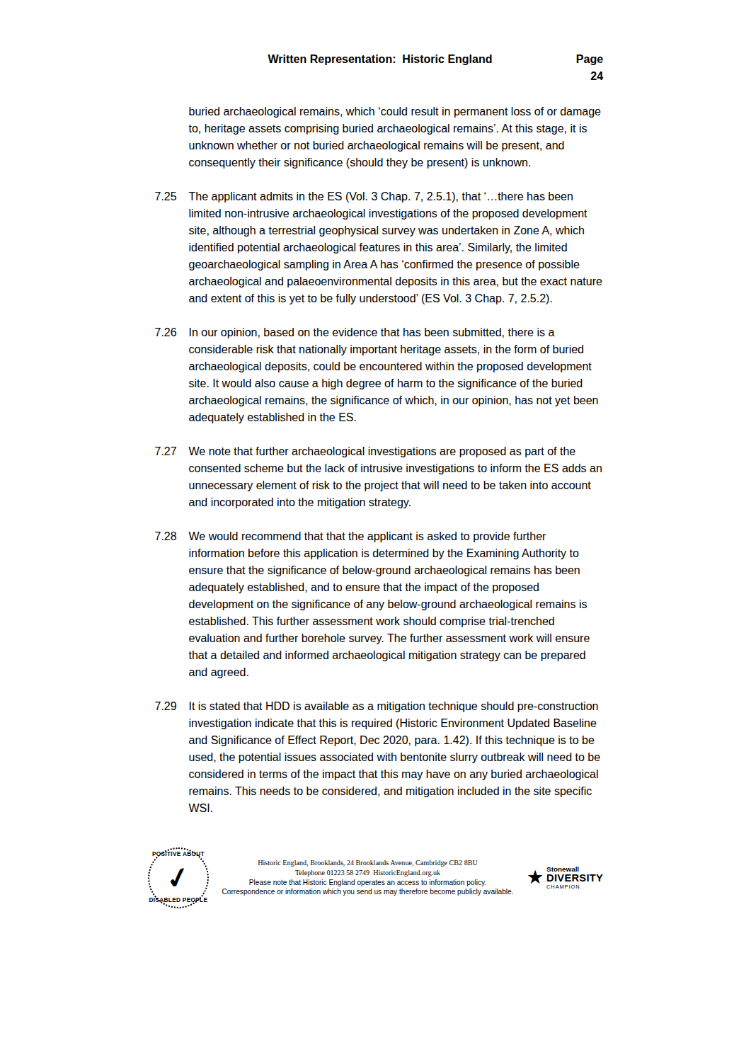Written Representation: Historic England
Page
24
buried archaeological remains, which ‘could result in permanent loss of or damage to, heritage assets comprising buried archaeological remains’. At this stage, it is unknown whether or not buried archaeological remains will be present, and consequently their significance (should they be present) is unknown.
7.25
The applicant admits in the ES (Vol. 3 Chap. 7, 2.5.1), that ‘…there has been limited non-intrusive archaeological investigations of the proposed development site, although a terrestrial geophysical survey was undertaken in Zone A, which identified potential archaeological features in this area’. Similarly, the limited geoarchaeological sampling in Area A has ‘confirmed the presence of possible archaeological and palaeoenvironmental deposits in this area, but the exact nature and extent of this is yet to be fully understood’ (ES Vol. 3 Chap. 7, 2.5.2).
7.26
In our opinion, based on the evidence that has been submitted, there is a considerable risk that nationally important heritage assets, in the form of buried archaeological deposits, could be encountered within the proposed development site. It would also cause a high degree of harm to the significance of the buried archaeological remains, the significance of which, in our opinion, has not yet been adequately established in the ES.
7.27
We note that further archaeological investigations are proposed as part of the consented scheme but the lack of intrusive investigations to inform the ES adds an unnecessary element of risk to the project that will need to be taken into account and incorporated into the mitigation strategy.
7.28
We would recommend that that the applicant is asked to provide further information before this application is determined by the Examining Authority to ensure that the significance of below-ground archaeological remains has been adequately established, and to ensure that the impact of the proposed development on the significance of any below-ground archaeological remains is established. This further assessment work should comprise trial-trenched evaluation and further borehole survey. The further assessment work will ensure that a detailed and informed archaeological mitigation strategy can be prepared and agreed.
7.29
It is stated that HDD is available as a mitigation technique should pre-construction investigation indicate that this is required (Historic Environment Updated Baseline and Significance of Effect Report, Dec 2020, para. 1.42). If this technique is to be used, the potential issues associated with bentonite slurry outbreak will need to be considered in terms of the impact that this may have on any buried archaeological remains. This needs to be considered, and mitigation included in the site specific WSI.
POSITIVE ABOUT
✓
DISABLED PEOPLE
Historic England, Brooklands, 24 Brooklands Avenue, Cambridge CB2 8BU
Telephone 01223 58 2749 HistoricEngland.org.uk
Please note that Historic England operates an access to information policy.
Correspondence or information which you send us may therefore become publicly available.
★
Stonewall
DIVERSITY
CHAMPION